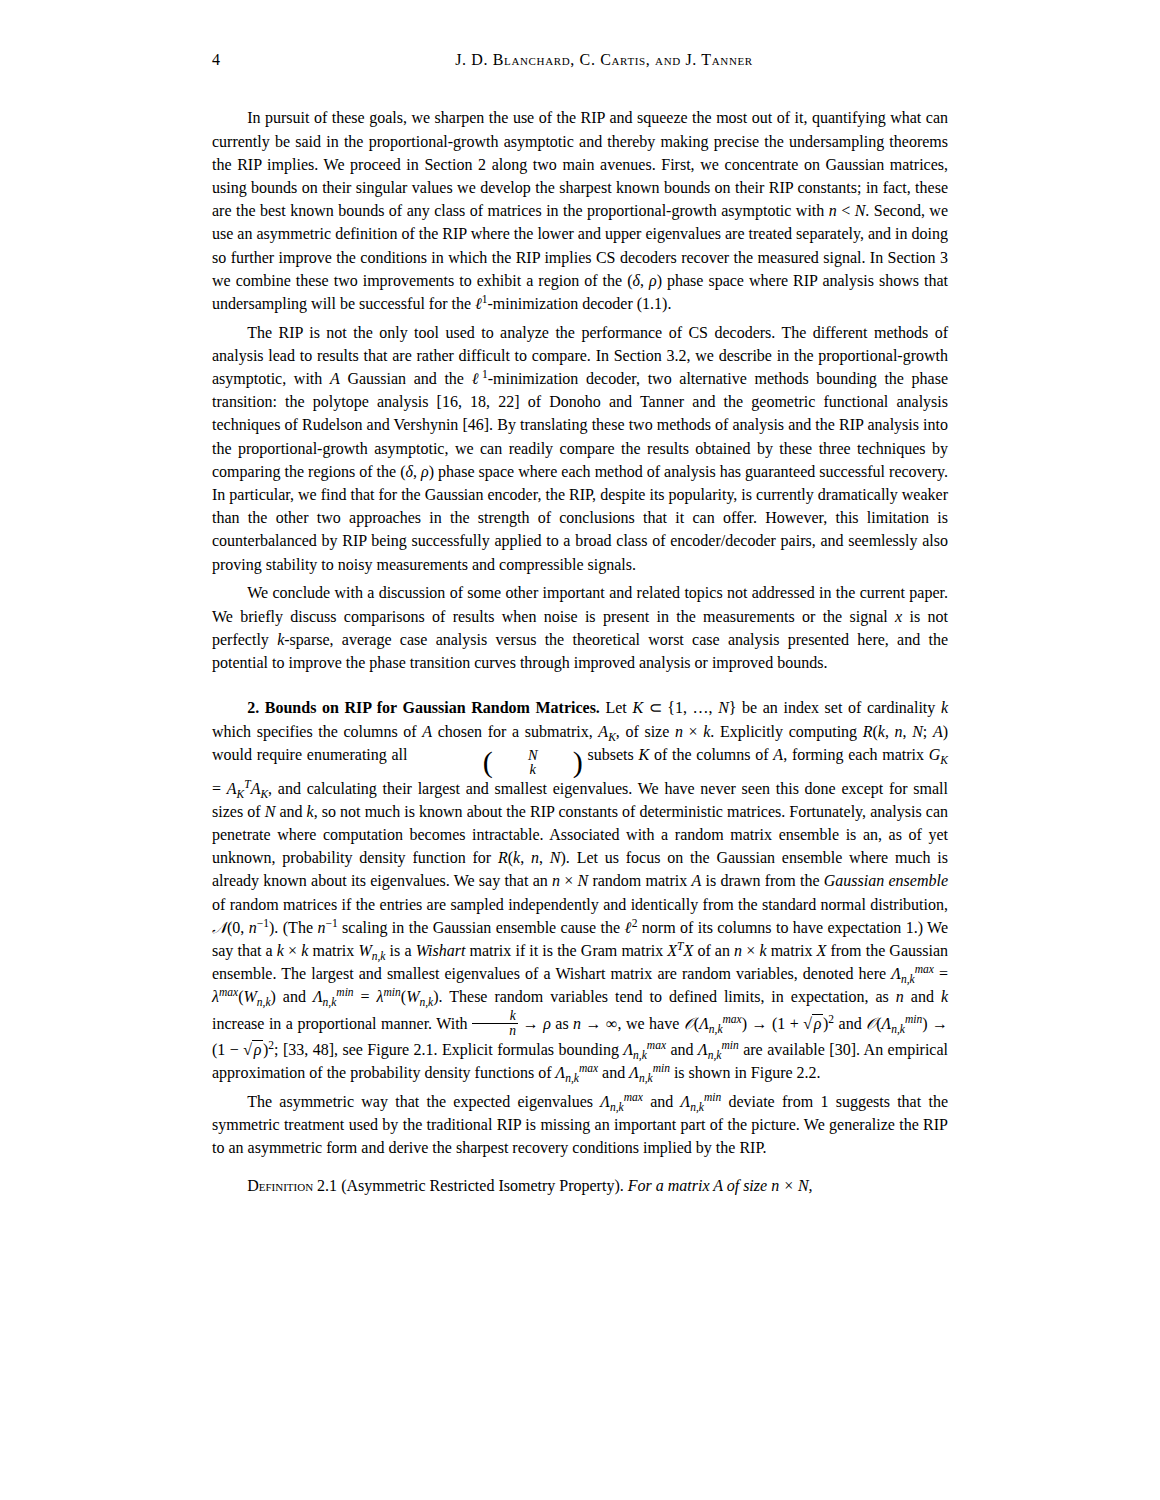4 J. D. Blanchard, C. Cartis, and J. Tanner
In pursuit of these goals, we sharpen the use of the RIP and squeeze the most out of it, quantifying what can currently be said in the proportional-growth asymptotic and thereby making precise the undersampling theorems the RIP implies. We proceed in Section 2 along two main avenues. First, we concentrate on Gaussian matrices, using bounds on their singular values we develop the sharpest known bounds on their RIP constants; in fact, these are the best known bounds of any class of matrices in the proportional-growth asymptotic with n < N. Second, we use an asymmetric definition of the RIP where the lower and upper eigenvalues are treated separately, and in doing so further improve the conditions in which the RIP implies CS decoders recover the measured signal. In Section 3 we combine these two improvements to exhibit a region of the (δ, ρ) phase space where RIP analysis shows that undersampling will be successful for the ℓ1-minimization decoder (1.1).
The RIP is not the only tool used to analyze the performance of CS decoders. The different methods of analysis lead to results that are rather difficult to compare. In Section 3.2, we describe in the proportional-growth asymptotic, with A Gaussian and the ℓ1-minimization decoder, two alternative methods bounding the phase transition: the polytope analysis [16, 18, 22] of Donoho and Tanner and the geometric functional analysis techniques of Rudelson and Vershynin [46]. By translating these two methods of analysis and the RIP analysis into the proportional-growth asymptotic, we can readily compare the results obtained by these three techniques by comparing the regions of the (δ, ρ) phase space where each method of analysis has guaranteed successful recovery. In particular, we find that for the Gaussian encoder, the RIP, despite its popularity, is currently dramatically weaker than the other two approaches in the strength of conclusions that it can offer. However, this limitation is counterbalanced by RIP being successfully applied to a broad class of encoder/decoder pairs, and seemlessly also proving stability to noisy measurements and compressible signals.
We conclude with a discussion of some other important and related topics not addressed in the current paper. We briefly discuss comparisons of results when noise is present in the measurements or the signal x is not perfectly k-sparse, average case analysis versus the theoretical worst case analysis presented here, and the potential to improve the phase transition curves through improved analysis or improved bounds.
2. Bounds on RIP for Gaussian Random Matrices. Let K ⊂ {1, …, N} be an index set of cardinality k which specifies the columns of A chosen for a submatrix, AK, of size n × k. Explicitly computing R(k, n, N; A) would require enumerating all (Nk) subsets K of the columns of A, forming each matrix GK = AKTAK, and calculating their largest and smallest eigenvalues. We have never seen this done except for small sizes of N and k, so not much is known about the RIP constants of deterministic matrices. Fortunately, analysis can penetrate where computation becomes intractable. Associated with a random matrix ensemble is an, as of yet unknown, probability density function for R(k, n, N). Let us focus on the Gaussian ensemble where much is already known about its eigenvalues. We say that an n × N random matrix A is drawn from the Gaussian ensemble of random matrices if the entries are sampled independently and identically from the standard normal distribution, 𝒩(0, n−1). (The n−1 scaling in the Gaussian ensemble cause the ℓ2 norm of its columns to have expectation 1.) We say that a k × k matrix Wn,k is a Wishart matrix if it is the Gram matrix XTX of an n × k matrix X from the Gaussian ensemble. The largest and smallest eigenvalues of a Wishart matrix are random variables, denoted here Λn,kmax = λmax(Wn,k) and Λn,kmin = λmin(Wn,k). These random variables tend to defined limits, in expectation, as n and k increase in a proportional manner. With kn → ρ as n → ∞, we have 𝒪(Λn,kmax) → (1 + √ρ)2 and 𝒪(Λn,kmin) → (1 − √ρ)2; [33, 48], see Figure 2.1. Explicit formulas bounding Λn,kmax and Λn,kmin are available [30]. An empirical approximation of the probability density functions of Λn,kmax and Λn,kmin is shown in Figure 2.2.
The asymmetric way that the expected eigenvalues Λn,kmax and Λn,kmin deviate from 1 suggests that the symmetric treatment used by the traditional RIP is missing an important part of the picture. We generalize the RIP to an asymmetric form and derive the sharpest recovery conditions implied by the RIP.
Definition 2.1 (Asymmetric Restricted Isometry Property). For a matrix A of size n × N,